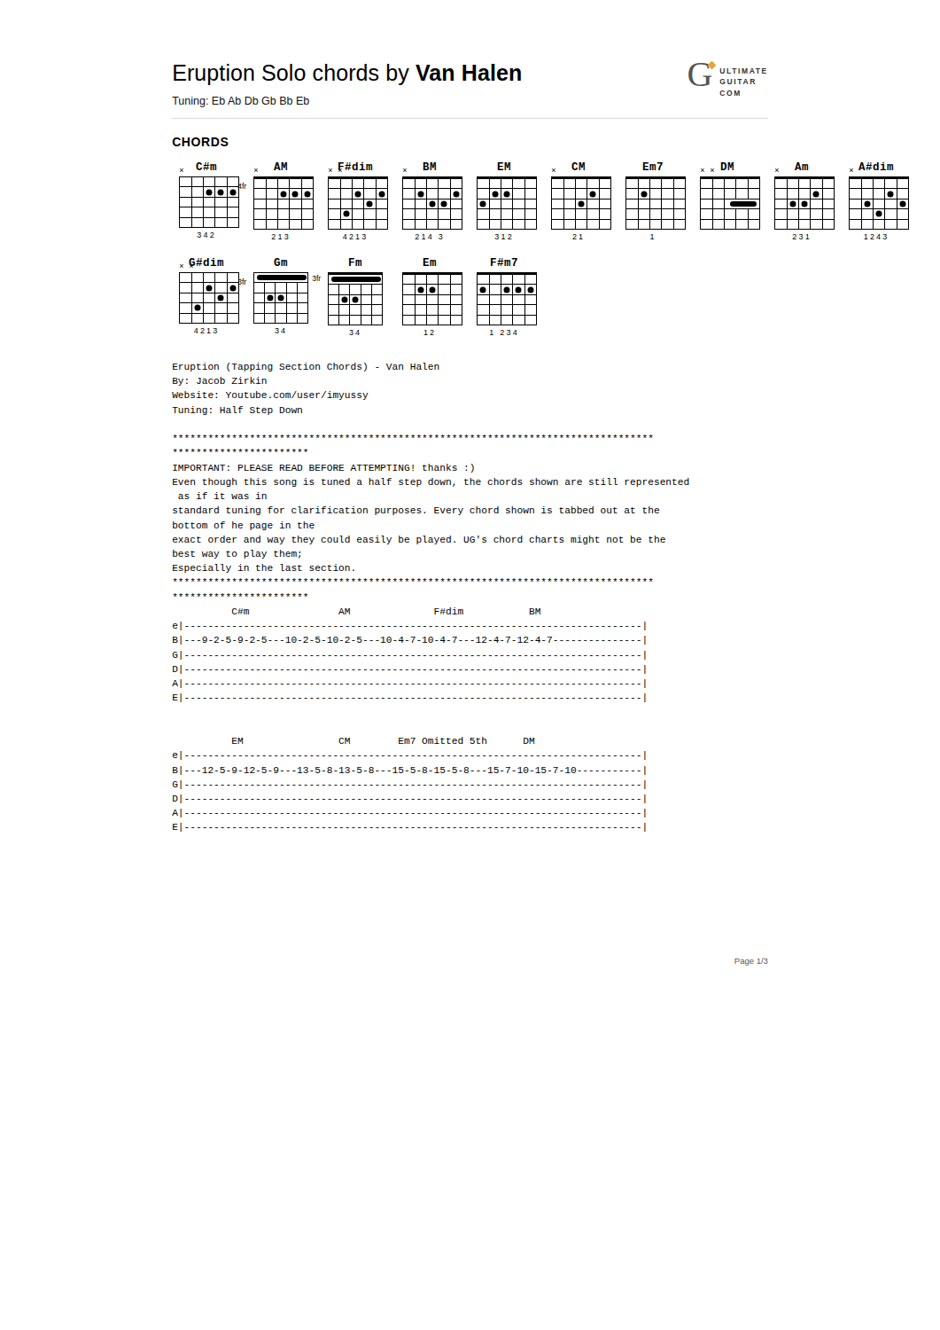Eruption Solo chords by Van Halen
Tuning: Eb Ab Db Gb Bb Eb
G
Ultimate
Guitar
com
CHORDS
C#m
×
4fr
342
AM
×
213
F#dim
××
4213
BM
×
214 3
EM
312
CM
×
21
Em7
1
DM
××
Am
×
231
A#dim
×
1243
G#dim
××
3fr
4213
Gm
3fr
34
Fm
34
Em
12
F#m7
1 234
Eruption (Tapping Section Chords) - Van Halen
By: Jacob Zirkin
Website: Youtube.com/user/imyussy
Tuning: Half Step Down

*********************************************************************************
***********************
IMPORTANT: PLEASE READ BEFORE ATTEMPTING! thanks :)
Even though this song is tuned a half step down, the chords shown are still represented
 as if it was in
standard tuning for clarification purposes. Every chord shown is tabbed out at the
bottom of he page in the
exact order and way they could easily be played. UG's chord charts might not be the
best way to play them;
Especially in the last section.
*********************************************************************************
***********************
          C#m               AM              F#dim           BM
e|-----------------------------------------------------------------------------|
B|---9-2-5-9-2-5---10-2-5-10-2-5---10-4-7-10-4-7---12-4-7-12-4-7---------------|
G|-----------------------------------------------------------------------------|
D|-----------------------------------------------------------------------------|
A|-----------------------------------------------------------------------------|
E|-----------------------------------------------------------------------------|


          EM                CM        Em7 Omitted 5th      DM
e|-----------------------------------------------------------------------------|
B|---12-5-9-12-5-9---13-5-8-13-5-8---15-5-8-15-5-8---15-7-10-15-7-10-----------|
G|-----------------------------------------------------------------------------|
D|-----------------------------------------------------------------------------|
A|-----------------------------------------------------------------------------|
E|-----------------------------------------------------------------------------|
Page 1/3